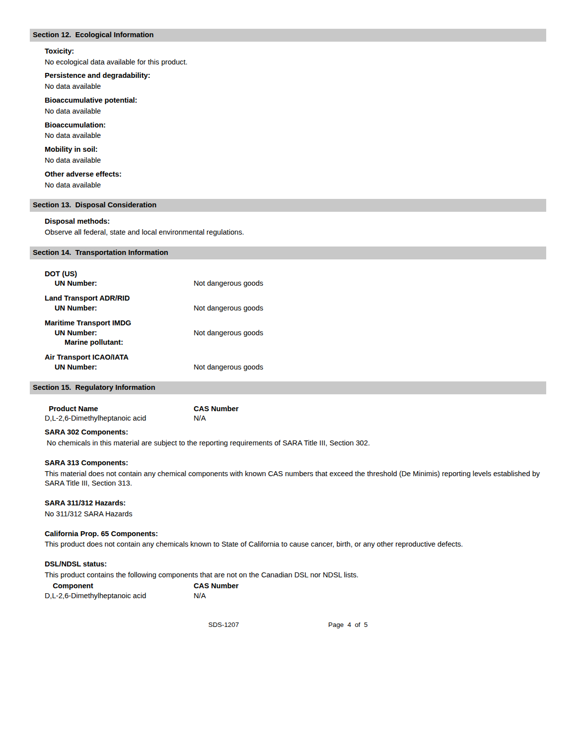Section 12. Ecological Information
Toxicity:
No ecological data available for this product.
Persistence and degradability:
No data available
Bioaccumulative potential:
No data available
Bioaccumulation:
No data available
Mobility in soil:
No data available
Other adverse effects:
No data available
Section 13. Disposal Consideration
Disposal methods:
Observe all federal, state and local environmental regulations.
Section 14. Transportation Information
| DOT (US) |
| UN Number: | Not dangerous goods |
| Land Transport ADR/RID |
| UN Number: | Not dangerous goods |
| Maritime Transport IMDG |
| UN Number: | Not dangerous goods |
| Marine pollutant: | |
| Air Transport ICAO/IATA |
| UN Number: | Not dangerous goods |
Section 15. Regulatory Information
| Product Name | CAS Number |
| D,L-2,6-Dimethylheptanoic acid | N/A |
SARA 302 Components:
No chemicals in this material are subject to the reporting requirements of SARA Title III, Section 302.
SARA 313 Components:
This material does not contain any chemical components with known CAS numbers that exceed the threshold (De Minimis) reporting levels established by SARA Title III, Section 313.
SARA 311/312 Hazards:
No 311/312 SARA Hazards
California Prop. 65 Components:
This product does not contain any chemicals known to State of California to cause cancer, birth, or any other reproductive defects.
DSL/NDSL status:
This product contains the following components that are not on the Canadian DSL nor NDSL lists.
| Component | CAS Number |
| D,L-2,6-Dimethylheptanoic acid | N/A |
SDS-1207 Page 4 of 5